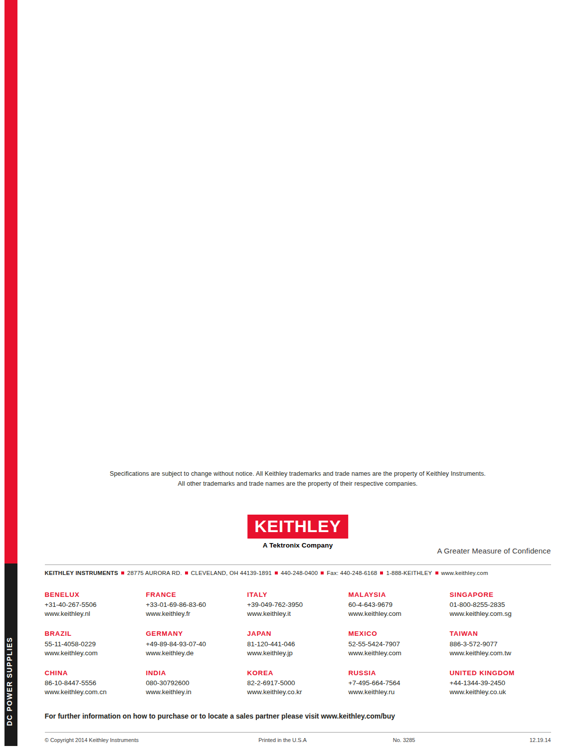DC POWER SUPPLIES
Specifications are subject to change without notice. All Keithley trademarks and trade names are the property of Keithley Instruments.
All other trademarks and trade names are the property of their respective companies.
KEITHLEY
A Tektronix Company
A Greater Measure of Confidence
KEITHLEY INSTRUMENTS 28775 AURORA RD. CLEVELAND, OH 44139-1891 440-248-0400 Fax: 440-248-6168 1-888-KEITHLEY www.keithley.com
| BENELUX +31-40-267-5506 www.keithley.nl | FRANCE +33-01-69-86-83-60 www.keithley.fr | ITALY +39-049-762-3950 www.keithley.it | MALAYSIA 60-4-643-9679 www.keithley.com | SINGAPORE 01-800-8255-2835 www.keithley.com.sg |
| BRAZIL 55-11-4058-0229 www.keithley.com | GERMANY +49-89-84-93-07-40 www.keithley.de | JAPAN 81-120-441-046 www.keithley.jp | MEXICO 52-55-5424-7907 www.keithley.com | TAIWAN 886-3-572-9077 www.keithley.com.tw |
| CHINA 86-10-8447-5556 www.keithley.com.cn | INDIA 080-30792600 www.keithley.in | KOREA 82-2-6917-5000 www.keithley.co.kr | RUSSIA +7-495-664-7564 www.keithley.ru | UNITED KINGDOM +44-1344-39-2450 www.keithley.co.uk |
For further information on how to purchase or to locate a sales partner please visit www.keithley.com/buy
| © Copyright 2014 Keithley Instruments | Printed in the U.S.A | No. 3285 | 12.19.14 |